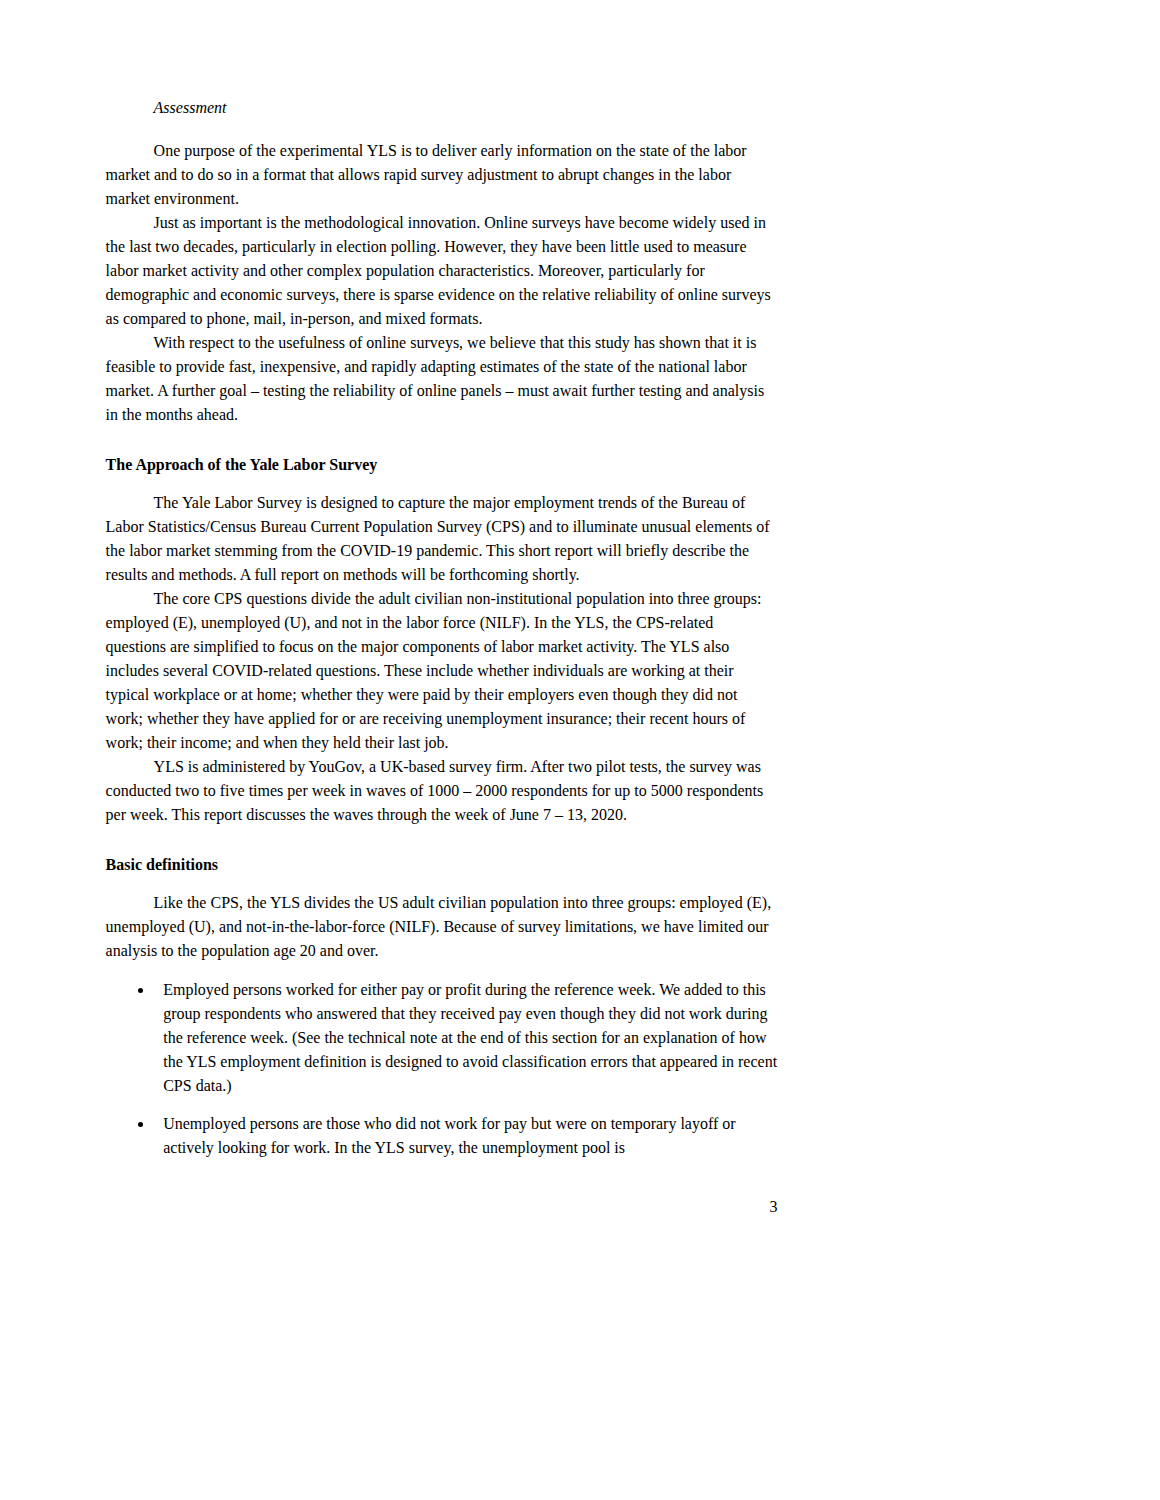Assessment
One purpose of the experimental YLS is to deliver early information on the state of the labor market and to do so in a format that allows rapid survey adjustment to abrupt changes in the labor market environment.
Just as important is the methodological innovation. Online surveys have become widely used in the last two decades, particularly in election polling. However, they have been little used to measure labor market activity and other complex population characteristics. Moreover, particularly for demographic and economic surveys, there is sparse evidence on the relative reliability of online surveys as compared to phone, mail, in-person, and mixed formats.
With respect to the usefulness of online surveys, we believe that this study has shown that it is feasible to provide fast, inexpensive, and rapidly adapting estimates of the state of the national labor market. A further goal – testing the reliability of online panels – must await further testing and analysis in the months ahead.
The Approach of the Yale Labor Survey
The Yale Labor Survey is designed to capture the major employment trends of the Bureau of Labor Statistics/Census Bureau Current Population Survey (CPS) and to illuminate unusual elements of the labor market stemming from the COVID-19 pandemic. This short report will briefly describe the results and methods. A full report on methods will be forthcoming shortly.
The core CPS questions divide the adult civilian non-institutional population into three groups: employed (E), unemployed (U), and not in the labor force (NILF). In the YLS, the CPS-related questions are simplified to focus on the major components of labor market activity. The YLS also includes several COVID-related questions. These include whether individuals are working at their typical workplace or at home; whether they were paid by their employers even though they did not work; whether they have applied for or are receiving unemployment insurance; their recent hours of work; their income; and when they held their last job.
YLS is administered by YouGov, a UK-based survey firm. After two pilot tests, the survey was conducted two to five times per week in waves of 1000 – 2000 respondents for up to 5000 respondents per week. This report discusses the waves through the week of June 7 – 13, 2020.
Basic definitions
Like the CPS, the YLS divides the US adult civilian population into three groups: employed (E), unemployed (U), and not-in-the-labor-force (NILF). Because of survey limitations, we have limited our analysis to the population age 20 and over.
Employed persons worked for either pay or profit during the reference week. We added to this group respondents who answered that they received pay even though they did not work during the reference week. (See the technical note at the end of this section for an explanation of how the YLS employment definition is designed to avoid classification errors that appeared in recent CPS data.)
Unemployed persons are those who did not work for pay but were on temporary layoff or actively looking for work. In the YLS survey, the unemployment pool is
3